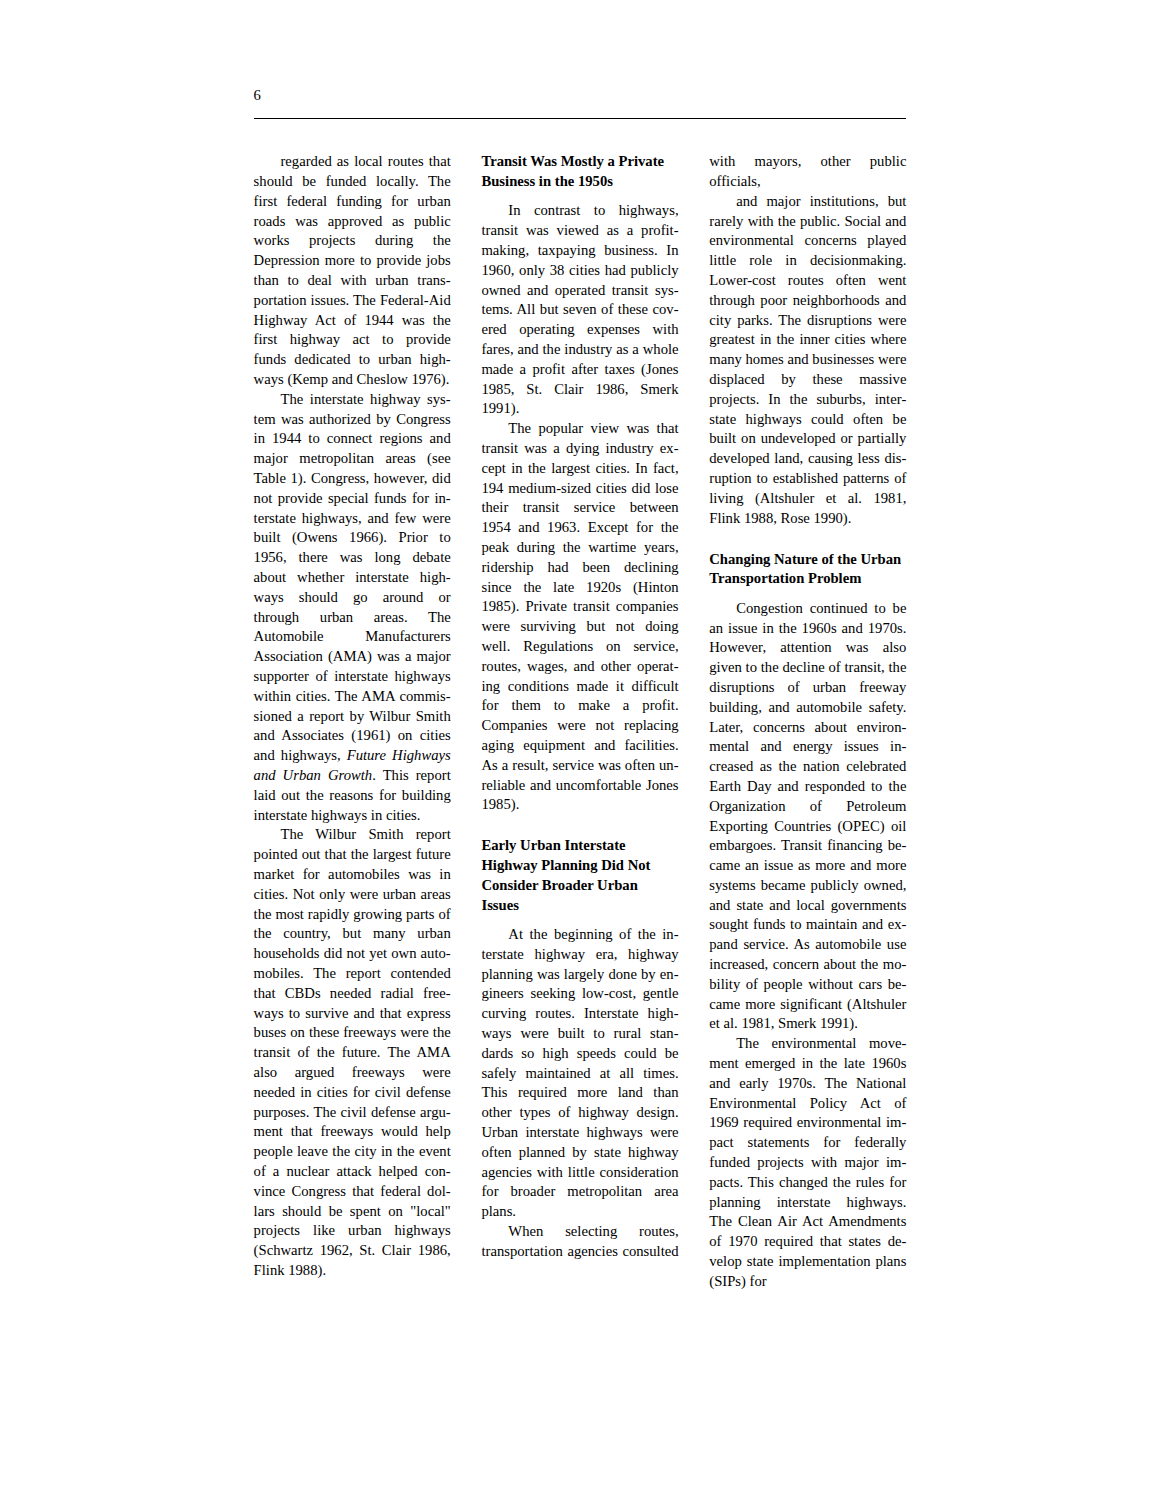6
regarded as local routes that should be funded locally. The first federal funding for urban roads was approved as public works projects during the Depression more to provide jobs than to deal with urban transportation issues. The Federal-Aid Highway Act of 1944 was the first highway act to provide funds dedicated to urban highways (Kemp and Cheslow 1976).
The interstate highway system was authorized by Congress in 1944 to connect regions and major metropolitan areas (see Table 1). Congress, however, did not provide special funds for interstate highways, and few were built (Owens 1966). Prior to 1956, there was long debate about whether interstate highways should go around or through urban areas. The Automobile Manufacturers Association (AMA) was a major supporter of interstate highways within cities. The AMA commissioned a report by Wilbur Smith and Associates (1961) on cities and highways, Future Highways and Urban Growth. This report laid out the reasons for building interstate highways in cities.
The Wilbur Smith report pointed out that the largest future market for automobiles was in cities. Not only were urban areas the most rapidly growing parts of the country, but many urban households did not yet own automobiles. The report contended that CBDs needed radial freeways to survive and that express buses on these freeways were the transit of the future. The AMA also argued freeways were needed in cities for civil defense purposes. The civil defense argument that freeways would help people leave the city in the event of a nuclear attack helped convince Congress that federal dollars should be spent on "local" projects like urban highways (Schwartz 1962, St. Clair 1986, Flink 1988).
Transit Was Mostly a Private Business in the 1950s
In contrast to highways, transit was viewed as a profit-making, taxpaying business. In 1960, only 38 cities had publicly owned and operated transit systems. All but seven of these covered operating expenses with fares, and the industry as a whole made a profit after taxes (Jones 1985, St. Clair 1986, Smerk 1991).
The popular view was that transit was a dying industry except in the largest cities. In fact, 194 medium-sized cities did lose their transit service between 1954 and 1963. Except for the peak during the wartime years, ridership had been declining since the late 1920s (Hinton 1985). Private transit companies were surviving but not doing well. Regulations on service, routes, wages, and other operating conditions made it difficult for them to make a profit. Companies were not replacing aging equipment and facilities. As a result, service was often unreliable and uncomfortable Jones 1985).
Early Urban Interstate Highway Planning Did Not
Consider Broader Urban Issues
At the beginning of the interstate highway era, highway planning was largely done by engineers seeking low-cost, gentle curving routes. Interstate highways were built to rural standards so high speeds could be safely maintained at all times. This required more land than other types of highway design. Urban interstate highways were often planned by state highway agencies with little consideration for broader metropolitan area plans.
When selecting routes, transportation agencies consulted with mayors, other public officials,
and major institutions, but rarely with the public. Social and environmental concerns played little role in decisionmaking. Lower-cost routes often went through poor neighborhoods and city parks. The disruptions were greatest in the inner cities where many homes and businesses were displaced by these massive projects. In the suburbs, interstate highways could often be built on undeveloped or partially developed land, causing less disruption to established patterns of living (Altshuler et al. 1981, Flink 1988, Rose 1990).
Changing Nature of the Urban Transportation Problem
Congestion continued to be an issue in the 1960s and 1970s. However, attention was also given to the decline of transit, the disruptions of urban freeway building, and automobile safety. Later, concerns about environmental and energy issues increased as the nation celebrated Earth Day and responded to the Organization of Petroleum Exporting Countries (OPEC) oil embargoes. Transit financing became an issue as more and more systems became publicly owned, and state and local governments sought funds to maintain and expand service. As automobile use increased, concern about the mobility of people without cars became more significant (Altshuler et al. 1981, Smerk 1991).
The environmental movement emerged in the late 1960s and early 1970s. The National Environmental Policy Act of 1969 required environmental impact statements for federally funded projects with major impacts. This changed the rules for planning interstate highways. The Clean Air Act Amendments of 1970 required that states develop state implementation plans (SIPs) for